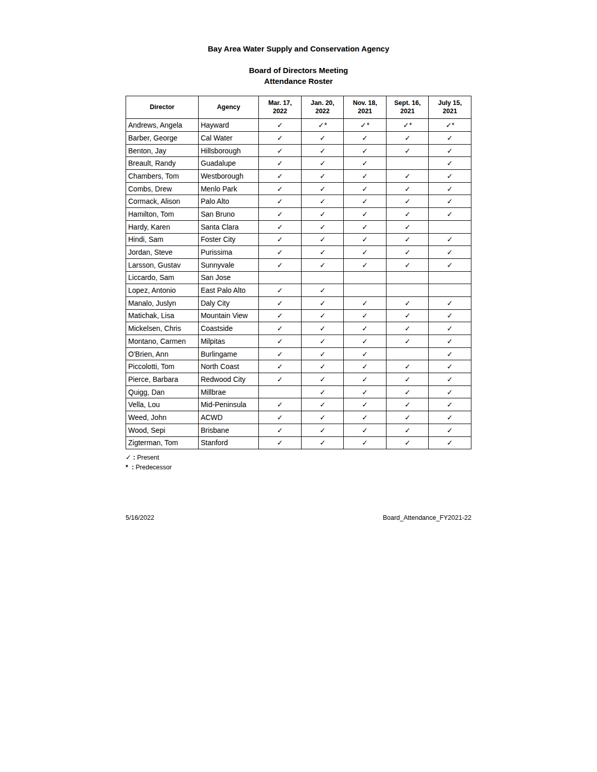Bay Area Water Supply and Conservation Agency
Board of Directors Meeting
Attendance Roster
| Director | Agency | Mar. 17, 2022 | Jan. 20, 2022 | Nov. 18, 2021 | Sept. 16, 2021 | July 15, 2021 |
| --- | --- | --- | --- | --- | --- | --- |
| Andrews, Angela | Hayward | ✓ | ✓* | ✓* | ✓* | ✓* |
| Barber, George | Cal Water | ✓ | ✓ | ✓ | ✓ | ✓ |
| Benton, Jay | Hillsborough | ✓ | ✓ | ✓ | ✓ | ✓ |
| Breault, Randy | Guadalupe | ✓ | ✓ | ✓ | | ✓ |
| Chambers, Tom | Westborough | ✓ | ✓ | ✓ | ✓ | ✓ |
| Combs, Drew | Menlo Park | ✓ | ✓ | ✓ | ✓ | ✓ |
| Cormack, Alison | Palo Alto | ✓ | ✓ | ✓ | ✓ | ✓ |
| Hamilton, Tom | San Bruno | ✓ | ✓ | ✓ | ✓ | ✓ |
| Hardy, Karen | Santa Clara | ✓ | ✓ | ✓ | ✓ | |
| Hindi, Sam | Foster City | ✓ | ✓ | ✓ | ✓ | ✓ |
| Jordan, Steve | Purissima | ✓ | ✓ | ✓ | ✓ | ✓ |
| Larsson, Gustav | Sunnyvale | ✓ | ✓ | ✓ | ✓ | ✓ |
| Liccardo, Sam | San Jose | | | | | |
| Lopez, Antonio | East Palo Alto | ✓ | ✓ | | | |
| Manalo, Juslyn | Daly City | ✓ | ✓ | ✓ | ✓ | ✓ |
| Matichak, Lisa | Mountain View | ✓ | ✓ | ✓ | ✓ | ✓ |
| Mickelsen, Chris | Coastside | ✓ | ✓ | ✓ | ✓ | ✓ |
| Montano, Carmen | Milpitas | ✓ | ✓ | ✓ | ✓ | ✓ |
| O'Brien, Ann | Burlingame | ✓ | ✓ | ✓ | | ✓ |
| Piccolotti, Tom | North Coast | ✓ | ✓ | ✓ | ✓ | ✓ |
| Pierce, Barbara | Redwood City | ✓ | ✓ | ✓ | ✓ | ✓ |
| Quigg, Dan | Millbrae | | ✓ | ✓ | ✓ | ✓ |
| Vella, Lou | Mid-Peninsula | ✓ | ✓ | ✓ | ✓ | ✓ |
| Weed, John | ACWD | ✓ | ✓ | ✓ | ✓ | ✓ |
| Wood, Sepi | Brisbane | ✓ | ✓ | ✓ | ✓ | ✓ |
| Zigterman, Tom | Stanford | ✓ | ✓ | ✓ | ✓ | ✓ |
✓ : Present
* : Predecessor
5/16/2022 Board_Attendance_FY2021-22